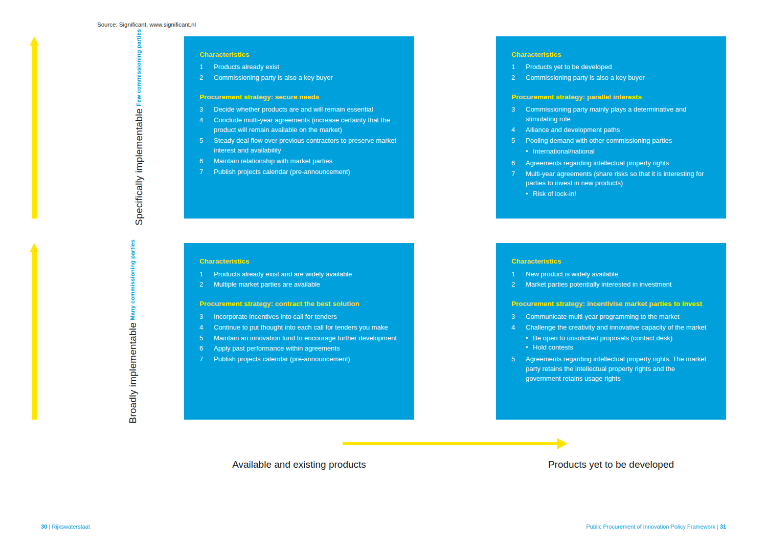Source: Significant, www.significant.nl
Specifically implementable Few commissioning parties
Characteristics
1 Products already exist
2 Commissioning party is also a key buyer
Procurement strategy: secure needs
3 Decide whether products are and will remain essential
4 Conclude multi-year agreements (increase certainty that the product will remain available on the market)
5 Steady deal flow over previous contractors to preserve market interest and availability
6 Maintain relationship with market parties
7 Publish projects calendar (pre-announcement)
Characteristics
1 Products yet to be developed
2 Commissioning party is also a key buyer
Procurement strategy: parallel interests
3 Commissioning party mainly plays a determinative and stimulating role
4 Alliance and development paths
5 Pooling demand with other commissioning parties
International/national
6 Agreements regarding intellectual property rights
7 Multi-year agreements (share risks so that it is interesting for parties to invest in new products)
Risk of lock-in!
Broadly implementable Many commissioning parties
Characteristics
1 Products already exist and are widely available
2 Multiple market parties are available
Procurement strategy: contract the best solution
3 Incorporate incentives into call for tenders
4 Continue to put thought into each call for tenders you make
5 Maintain an innovation fund to encourage further development
6 Apply past performance within agreements
7 Publish projects calendar (pre-announcement)
Characteristics
1 New product is widely available
2 Market parties potentially interested in investment
Procurement strategy: incentivise market parties to invest
3 Communicate multi-year programming to the market
4 Challenge the creativity and innovative capacity of the market
Be open to unsolicited proposals (contact desk)
Hold contests
5 Agreements regarding intellectual property rights. The market party retains the intellectual property rights and the government retains usage rights
Available and existing products
Products yet to be developed
30 | Rijkswaterstaat
Public Procurement of Innovation Policy Framework | 31